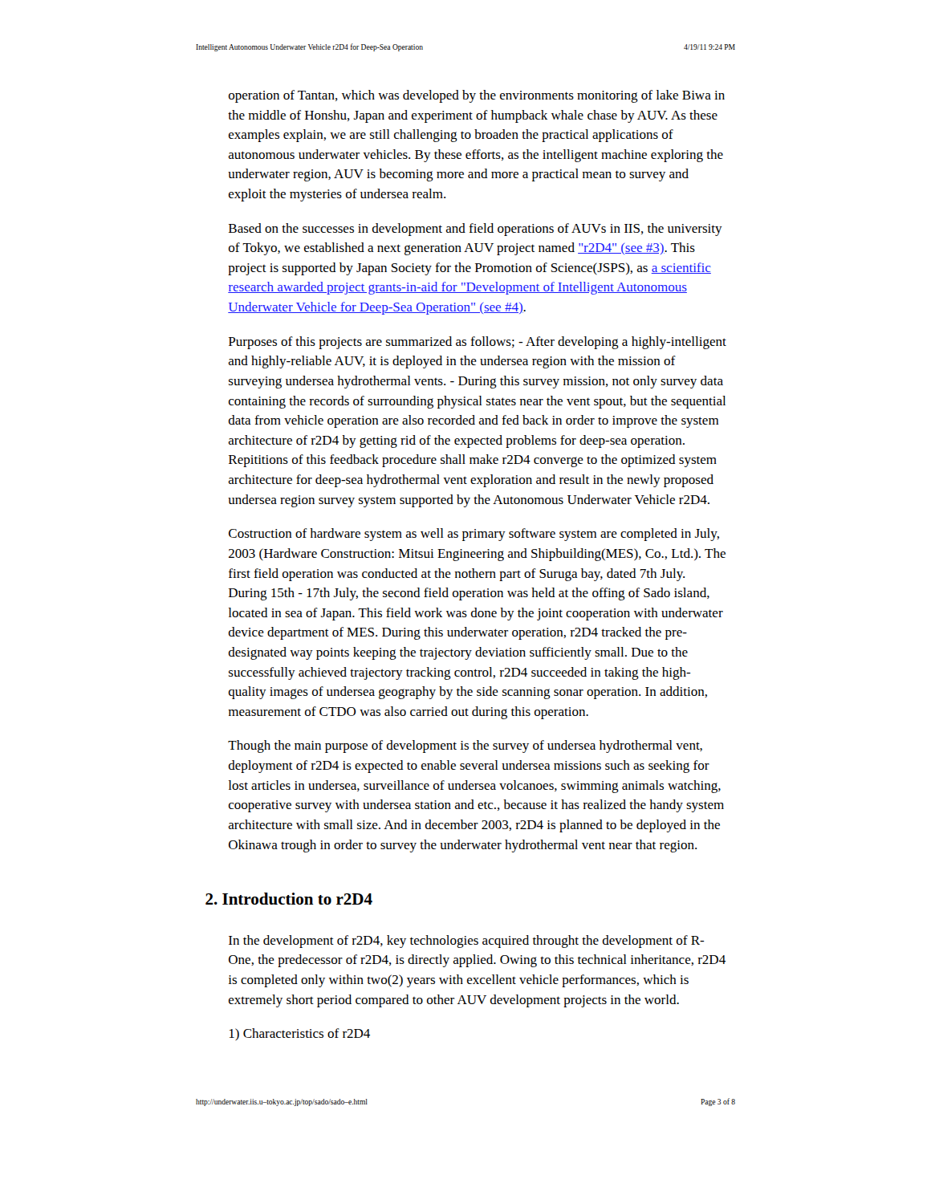Intelligent Autonomous Underwater Vehicle r2D4 for Deep-Sea Operation
4/19/11 9:24 PM
operation of Tantan, which was developed by the environments monitoring of lake Biwa in the middle of Honshu, Japan and experiment of humpback whale chase by AUV. As these examples explain, we are still challenging to broaden the practical applications of autonomous underwater vehicles. By these efforts, as the intelligent machine exploring the underwater region, AUV is becoming more and more a practical mean to survey and exploit the mysteries of undersea realm.
Based on the successes in development and field operations of AUVs in IIS, the university of Tokyo, we established a next generation AUV project named "r2D4" (see #3). This project is supported by Japan Society for the Promotion of Science(JSPS), as a scientific research awarded project grants-in-aid for "Development of Intelligent Autonomous Underwater Vehicle for Deep-Sea Operation" (see #4).
Purposes of this projects are summarized as follows; - After developing a highly-intelligent and highly-reliable AUV, it is deployed in the undersea region with the mission of surveying undersea hydrothermal vents. - During this survey mission, not only survey data containing the records of surrounding physical states near the vent spout, but the sequential data from vehicle operation are also recorded and fed back in order to improve the system architecture of r2D4 by getting rid of the expected problems for deep-sea operation. Repititions of this feedback procedure shall make r2D4 converge to the optimized system architecture for deep-sea hydrothermal vent exploration and result in the newly proposed undersea region survey system supported by the Autonomous Underwater Vehicle r2D4.
Costruction of hardware system as well as primary software system are completed in July, 2003 (Hardware Construction: Mitsui Engineering and Shipbuilding(MES), Co., Ltd.). The first field operation was conducted at the nothern part of Suruga bay, dated 7th July. During 15th - 17th July, the second field operation was held at the offing of Sado island, located in sea of Japan. This field work was done by the joint cooperation with underwater device department of MES. During this underwater operation, r2D4 tracked the pre-designated way points keeping the trajectory deviation sufficiently small. Due to the successfully achieved trajectory tracking control, r2D4 succeeded in taking the high-quality images of undersea geography by the side scanning sonar operation. In addition, measurement of CTDO was also carried out during this operation.
Though the main purpose of development is the survey of undersea hydrothermal vent, deployment of r2D4 is expected to enable several undersea missions such as seeking for lost articles in undersea, surveillance of undersea volcanoes, swimming animals watching, cooperative survey with undersea station and etc., because it has realized the handy system architecture with small size. And in december 2003, r2D4 is planned to be deployed in the Okinawa trough in order to survey the underwater hydrothermal vent near that region.
2. Introduction to r2D4
In the development of r2D4, key technologies acquired throught the development of R-One, the predecessor of r2D4, is directly applied. Owing to this technical inheritance, r2D4 is completed only within two(2) years with excellent vehicle performances, which is extremely short period compared to other AUV development projects in the world.
1) Characteristics of r2D4
http://underwater.iis.u–tokyo.ac.jp/top/sado/sado–e.html
Page 3 of 8